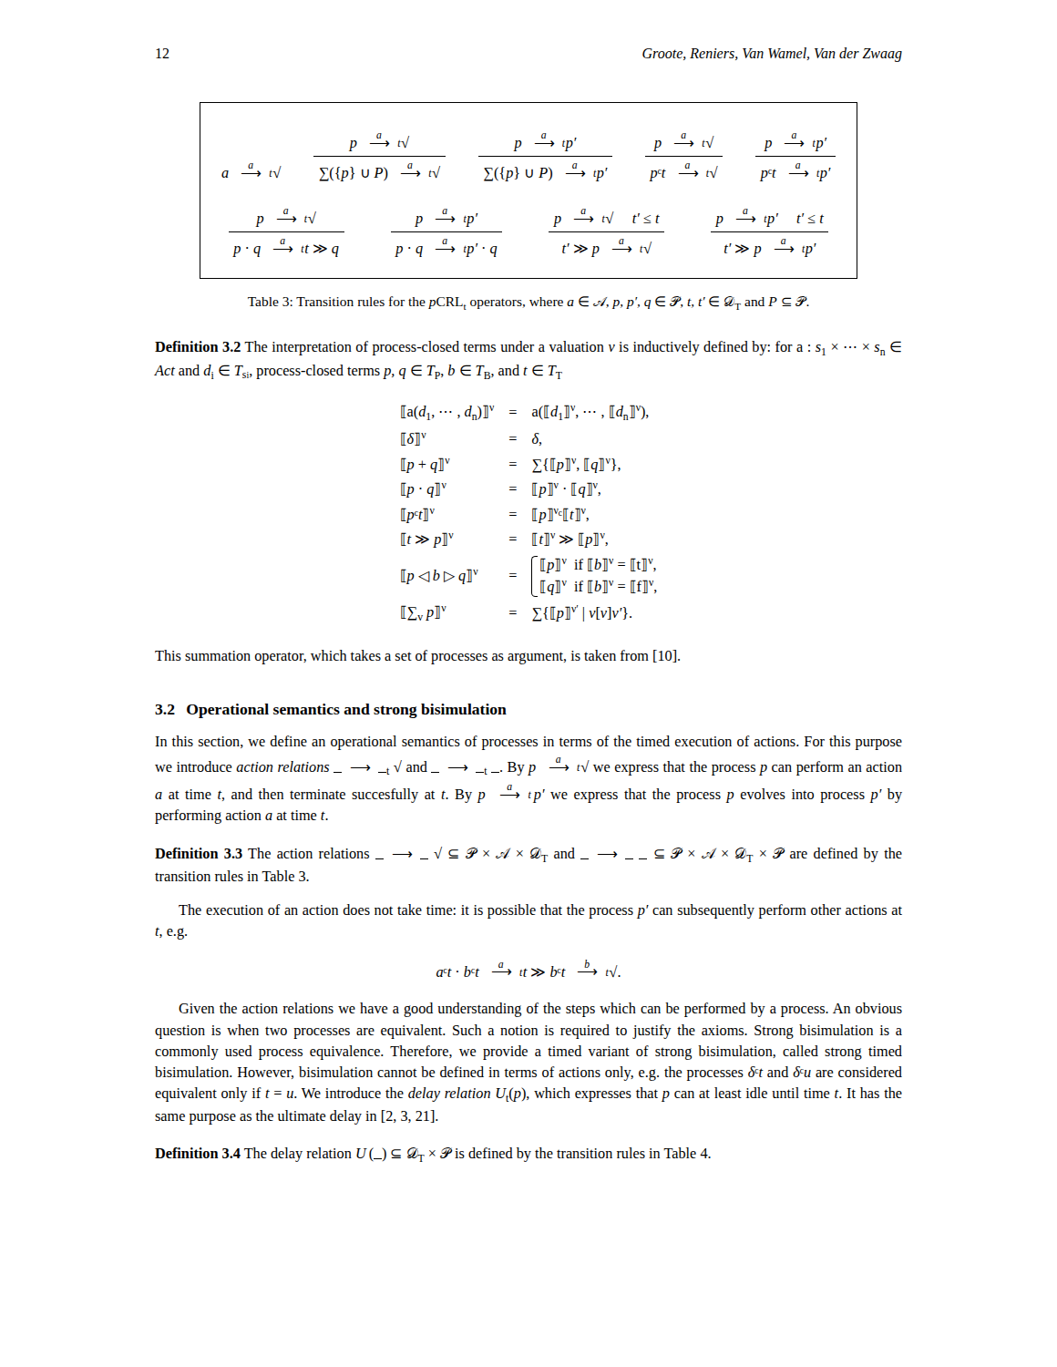12
Groote, Reniers, Van Wamel, Van der Zwaag
a a⟶t √
p a⟶t √
∑({p} ∪ P) a⟶t √
p a⟶t p′
∑({p} ∪ P) a⟶t p′
p a⟶t √
pᶜt a⟶t √
p a⟶t p′
pᶜt a⟶t p′
p a⟶t √
p · q a⟶t t ≫ q
p a⟶t p′
p · q a⟶t p′ · q
p a⟶t √ t′ ≤ t
t′ ≫ p a⟶t √
p a⟶t p′ t′ ≤ t
t′ ≫ p a⟶t p′
Table 3: Transition rules for the p CRLt operators, where a ∈ 𝒜, p, p′, q ∈ 𝒫, t, t′ ∈ 𝒟T and P ⊆ 𝒫.
Definition 3.2 The interpretation of process-closed terms under a valuation ν is inductively defined by: for a : s 1 × ⋯ × sn ∈ Act and di ∈ Tsi, process-closed terms p, q ∈ TP, b ∈ TB, and t ∈ TT
| ⟦ a ( d 1 , ⋯ , d n )⟧ ν | = | a (⟦ d 1 ⟧ ν , ⋯ , ⟦ d n ⟧ ν ), |
| ⟦ δ ⟧ ν | = | δ , |
| ⟦ p + q ⟧ ν | = | ∑{⟦ p ⟧ ν , ⟦ q ⟧ ν }, |
| ⟦ p · q ⟧ ν | = | ⟦ p ⟧ ν · ⟦ q ⟧ ν , |
| ⟦ p ᶜ t ⟧ ν | = | ⟦ p ⟧ ν ᶜ ⟦ t ⟧ ν , |
| ⟦ t ≫ p ⟧ ν | = | ⟦ t ⟧ ν ≫ ⟦ p ⟧ ν , |
| ⟦ p ◁ b ▷ q ⟧ ν | = | ⟦ p ⟧ ν if ⟦ b ⟧ ν = ⟦ t ⟧ ν , ⟦ q ⟧ ν if ⟦ b ⟧ ν = ⟦ f ⟧ ν , |
| ⟦∑ v p ⟧ ν | = | ∑{⟦ p ⟧ ν′ / ν [ v ] ν′ }. |
This summation operator, which takes a set of processes as argument, is taken from [10].
3.2 Operational semantics and strong bisimulation
In this section, we define an operational semantics of processes in terms of the timed execution of actions. For this purpose we introduce action relations ⟶ t √ and ⟶ t . By p a⟶t √ we express that the process p can perform an action a at time t, and then terminate succesfully at t. By p a⟶t p′ we express that the process p evolves into process p′ by performing action a at time t.
Definition 3.3 The action relations ⟶ √ ⊆ 𝒫 × 𝒜 × 𝒟T and ⟶ ⊆ 𝒫 × 𝒜 × 𝒟T × 𝒫 are defined by the transition rules in Table 3.
The execution of an action does not take time: it is possible that the process p′ can subsequently perform other actions at t, e.g.
aᶜt · bᶜt a⟶t t ≫ bᶜt b⟶t √.
Given the action relations we have a good understanding of the steps which can be performed by a process. An obvious question is when two processes are equivalent. Such a notion is required to justify the axioms. Strong bisimulation is a commonly used process equivalence. Therefore, we provide a timed variant of strong bisimulation, called strong timed bisimulation. However, bisimulation cannot be defined in terms of actions only, e.g. the processes δᶜt and δᶜu are considered equivalent only if t = u. We introduce the delay relation Ut(p), which expresses that p can at least idle until time t. It has the same purpose as the ultimate delay in [2, 3, 21].
Definition 3.4 The delay relation U ( ) ⊆ 𝒟T × 𝒫 is defined by the transition rules in Table 4.